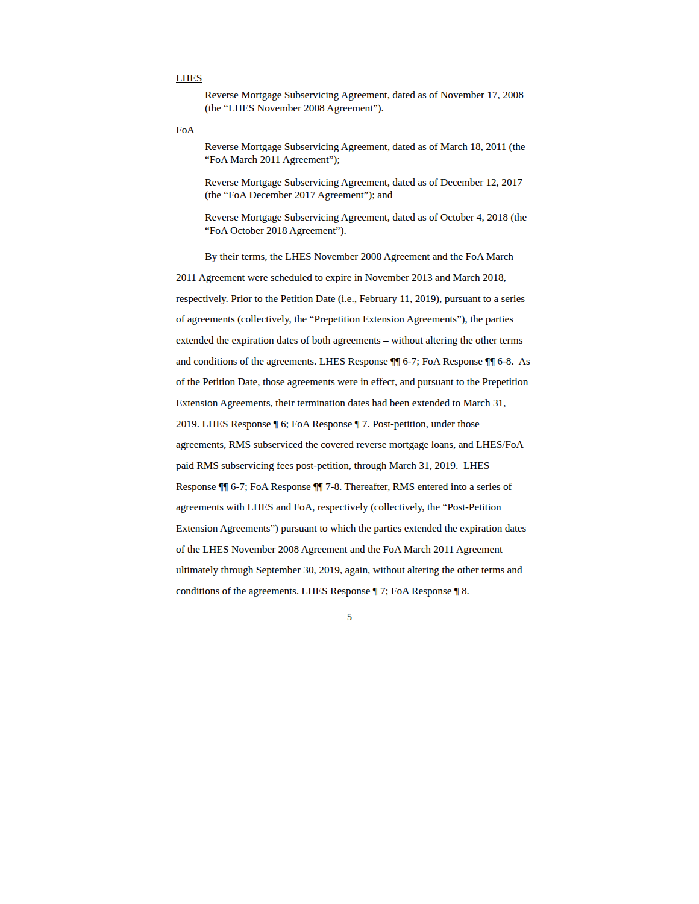LHES
Reverse Mortgage Subservicing Agreement, dated as of November 17, 2008 (the “LHES November 2008 Agreement”).
FoA
Reverse Mortgage Subservicing Agreement, dated as of March 18, 2011 (the “FoA March 2011 Agreement”);
Reverse Mortgage Subservicing Agreement, dated as of December 12, 2017 (the “FoA December 2017 Agreement”); and
Reverse Mortgage Subservicing Agreement, dated as of October 4, 2018 (the “FoA October 2018 Agreement”).
By their terms, the LHES November 2008 Agreement and the FoA March 2011 Agreement were scheduled to expire in November 2013 and March 2018, respectively. Prior to the Petition Date (i.e., February 11, 2019), pursuant to a series of agreements (collectively, the “Prepetition Extension Agreements”), the parties extended the expiration dates of both agreements – without altering the other terms and conditions of the agreements. LHES Response ¶¶ 6-7; FoA Response ¶¶ 6-8. As of the Petition Date, those agreements were in effect, and pursuant to the Prepetition Extension Agreements, their termination dates had been extended to March 31, 2019. LHES Response ¶ 6; FoA Response ¶ 7. Post-petition, under those agreements, RMS subserviced the covered reverse mortgage loans, and LHES/FoA paid RMS subservicing fees post-petition, through March 31, 2019. LHES Response ¶¶ 6-7; FoA Response ¶¶ 7-8. Thereafter, RMS entered into a series of agreements with LHES and FoA, respectively (collectively, the “Post-Petition Extension Agreements”) pursuant to which the parties extended the expiration dates of the LHES November 2008 Agreement and the FoA March 2011 Agreement ultimately through September 30, 2019, again, without altering the other terms and conditions of the agreements. LHES Response ¶ 7; FoA Response ¶ 8.
5